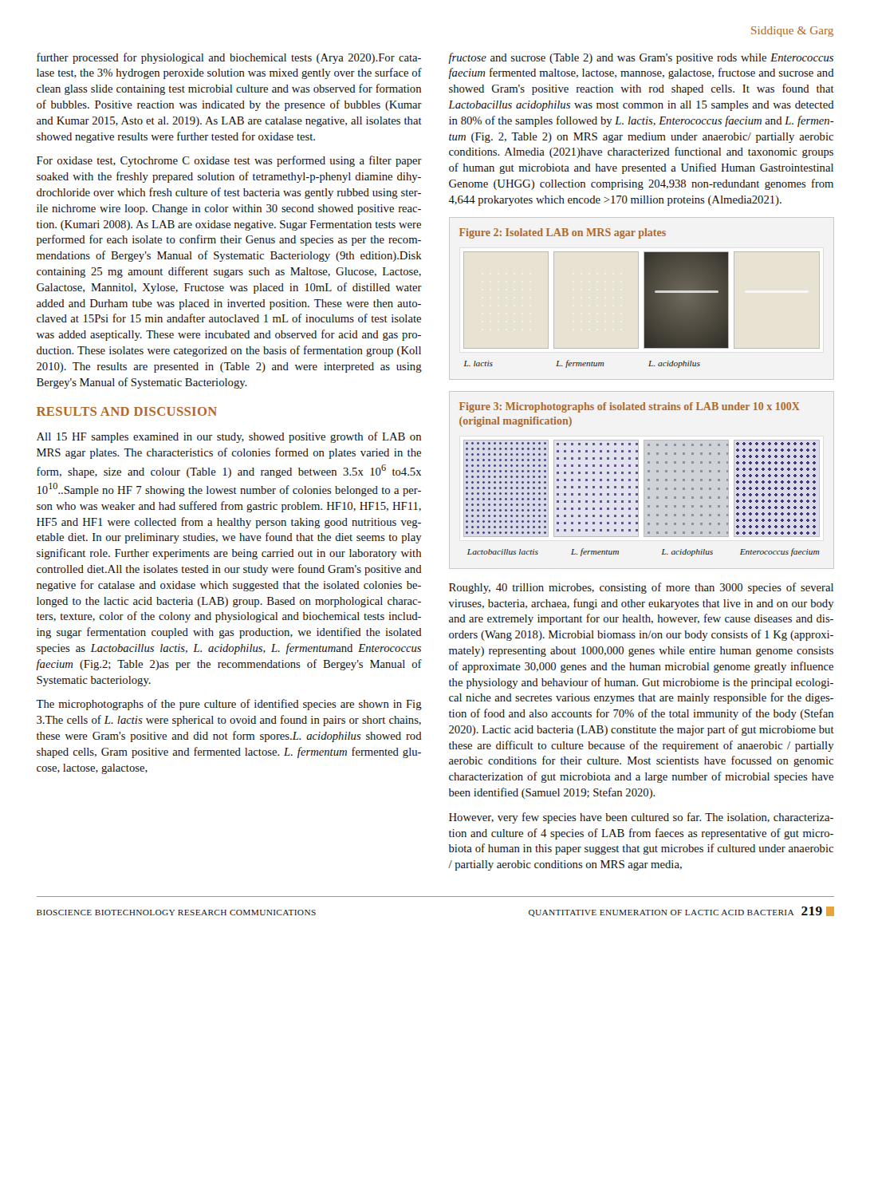Siddique & Garg
further processed for physiological and biochemical tests (Arya 2020).For catalase test, the 3% hydrogen peroxide solution was mixed gently over the surface of clean glass slide containing test microbial culture and was observed for formation of bubbles. Positive reaction was indicated by the presence of bubbles (Kumar and Kumar 2015, Asto et al. 2019). As LAB are catalase negative, all isolates that showed negative results were further tested for oxidase test.
For oxidase test, Cytochrome C oxidase test was performed using a filter paper soaked with the freshly prepared solution of tetramethyl-p-phenyl diamine dihydrochloride over which fresh culture of test bacteria was gently rubbed using sterile nichrome wire loop. Change in color within 30 second showed positive reaction. (Kumari 2008). As LAB are oxidase negative. Sugar Fermentation tests were performed for each isolate to confirm their Genus and species as per the recommendations of Bergey's Manual of Systematic Bacteriology (9th edition).Disk containing 25 mg amount different sugars such as Maltose, Glucose, Lactose, Galactose, Mannitol, Xylose, Fructose was placed in 10mL of distilled water added and Durham tube was placed in inverted position. These were then autoclaved at 15Psi for 15 min andafter autoclaved 1 mL of inoculums of test isolate was added aseptically. These were incubated and observed for acid and gas production. These isolates were categorized on the basis of fermentation group (Koll 2010). The results are presented in (Table 2) and were interpreted as using Bergey's Manual of Systematic Bacteriology.
RESULTS AND DISCUSSION
All 15 HF samples examined in our study, showed positive growth of LAB on MRS agar plates. The characteristics of colonies formed on plates varied in the form, shape, size and colour (Table 1) and ranged between 3.5x 106 to4.5x 1010..Sample no HF 7 showing the lowest number of colonies belonged to a person who was weaker and had suffered from gastric problem. HF10, HF15, HF11, HF5 and HF1 were collected from a healthy person taking good nutritious vegetable diet. In our preliminary studies, we have found that the diet seems to play significant role. Further experiments are being carried out in our laboratory with controlled diet.All the isolates tested in our study were found Gram's positive and negative for catalase and oxidase which suggested that the isolated colonies belonged to the lactic acid bacteria (LAB) group. Based on morphological characters, texture, color of the colony and physiological and biochemical tests including sugar fermentation coupled with gas production, we identified the isolated species as Lactobacillus lactis, L. acidophilus, L. fermentumand Enterococcus faecium (Fig.2; Table 2)as per the recommendations of Bergey's Manual of Systematic bacteriology.
The microphotographs of the pure culture of identified species are shown in Fig 3.The cells of L. lactis were spherical to ovoid and found in pairs or short chains, these were Gram's positive and did not form spores.L. acidophilus showed rod shaped cells, Gram positive and fermented lactose. L. fermentum fermented glucose, lactose, galactose,
fructose and sucrose (Table 2) and was Gram's positive rods while Enterococcus faecium fermented maltose, lactose, mannose, galactose, fructose and sucrose and showed Gram's positive reaction with rod shaped cells. It was found that Lactobacillus acidophilus was most common in all 15 samples and was detected in 80% of the samples followed by L. lactis, Enterococcus faecium and L. fermentum (Fig. 2, Table 2) on MRS agar medium under anaerobic/ partially aerobic conditions. Almedia (2021)have characterized functional and taxonomic groups of human gut microbiota and have presented a Unified Human Gastrointestinal Genome (UHGG) collection comprising 204,938 non-redundant genomes from 4,644 prokaryotes which encode >170 million proteins (Almedia2021).
Figure 2: Isolated LAB on MRS agar plates
L. lactis L. fermentum L. acidophilus
Figure 3: Microphotographs of isolated strains of LAB under 10 x 100X (original magnification)
Lactobacillus lactis L. fermentum L. acidophilus Enterococcus faecium
Roughly, 40 trillion microbes, consisting of more than 3000 species of several viruses, bacteria, archaea, fungi and other eukaryotes that live in and on our body and are extremely important for our health, however, few cause diseases and disorders (Wang 2018). Microbial biomass in/on our body consists of 1 Kg (approximately) representing about 1000,000 genes while entire human genome consists of approximate 30,000 genes and the human microbial genome greatly influence the physiology and behaviour of human. Gut microbiome is the principal ecological niche and secretes various enzymes that are mainly responsible for the digestion of food and also accounts for 70% of the total immunity of the body (Stefan 2020). Lactic acid bacteria (LAB) constitute the major part of gut microbiome but these are difficult to culture because of the requirement of anaerobic / partially aerobic conditions for their culture. Most scientists have focussed on genomic characterization of gut microbiota and a large number of microbial species have been identified (Samuel 2019; Stefan 2020).
However, very few species have been cultured so far. The isolation, characterization and culture of 4 species of LAB from faeces as representative of gut microbiota of human in this paper suggest that gut microbes if cultured under anaerobic / partially aerobic conditions on MRS agar media,
Bioscience Biotechnology Research Communications
Quantitative Enumeration of Lactic Acid Bacteria 219